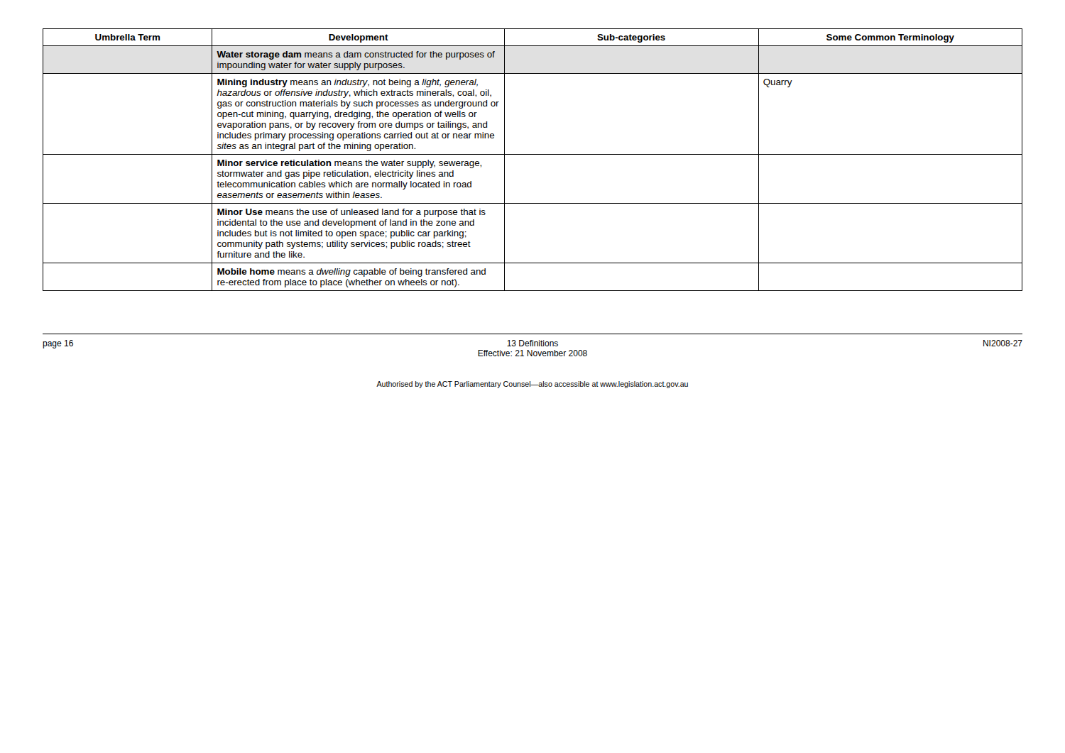| Umbrella Term | Development | Sub-categories | Some Common Terminology |
| --- | --- | --- | --- |
| | Water storage dam means a dam constructed for the purposes of impounding water for water supply purposes. | | |
| | Mining industry means an industry , not being a light, general, hazardous or offensive industry , which extracts minerals, coal, oil, gas or construction materials by such processes as underground or open-cut mining, quarrying, dredging, the operation of wells or evaporation pans, or by recovery from ore dumps or tailings, and includes primary processing operations carried out at or near mine sites as an integral part of the mining operation. | | Quarry |
| | Minor service reticulation means the water supply, sewerage, stormwater and gas pipe reticulation, electricity lines and telecommunication cables which are normally located in road easements or easements within leases . | | |
| | Minor Use means the use of unleased land for a purpose that is incidental to the use and development of land in the zone and includes but is not limited to open space; public car parking; community path systems; utility services; public roads; street furniture and the like. | | |
| | Mobile home means a dwelling capable of being transfered and re-erected from place to place (whether on wheels or not). | | |
page 16
13 Definitions
Effective: 21 November 2008
NI2008-27
Authorised by the ACT Parliamentary Counsel—also accessible at www.legislation.act.gov.au